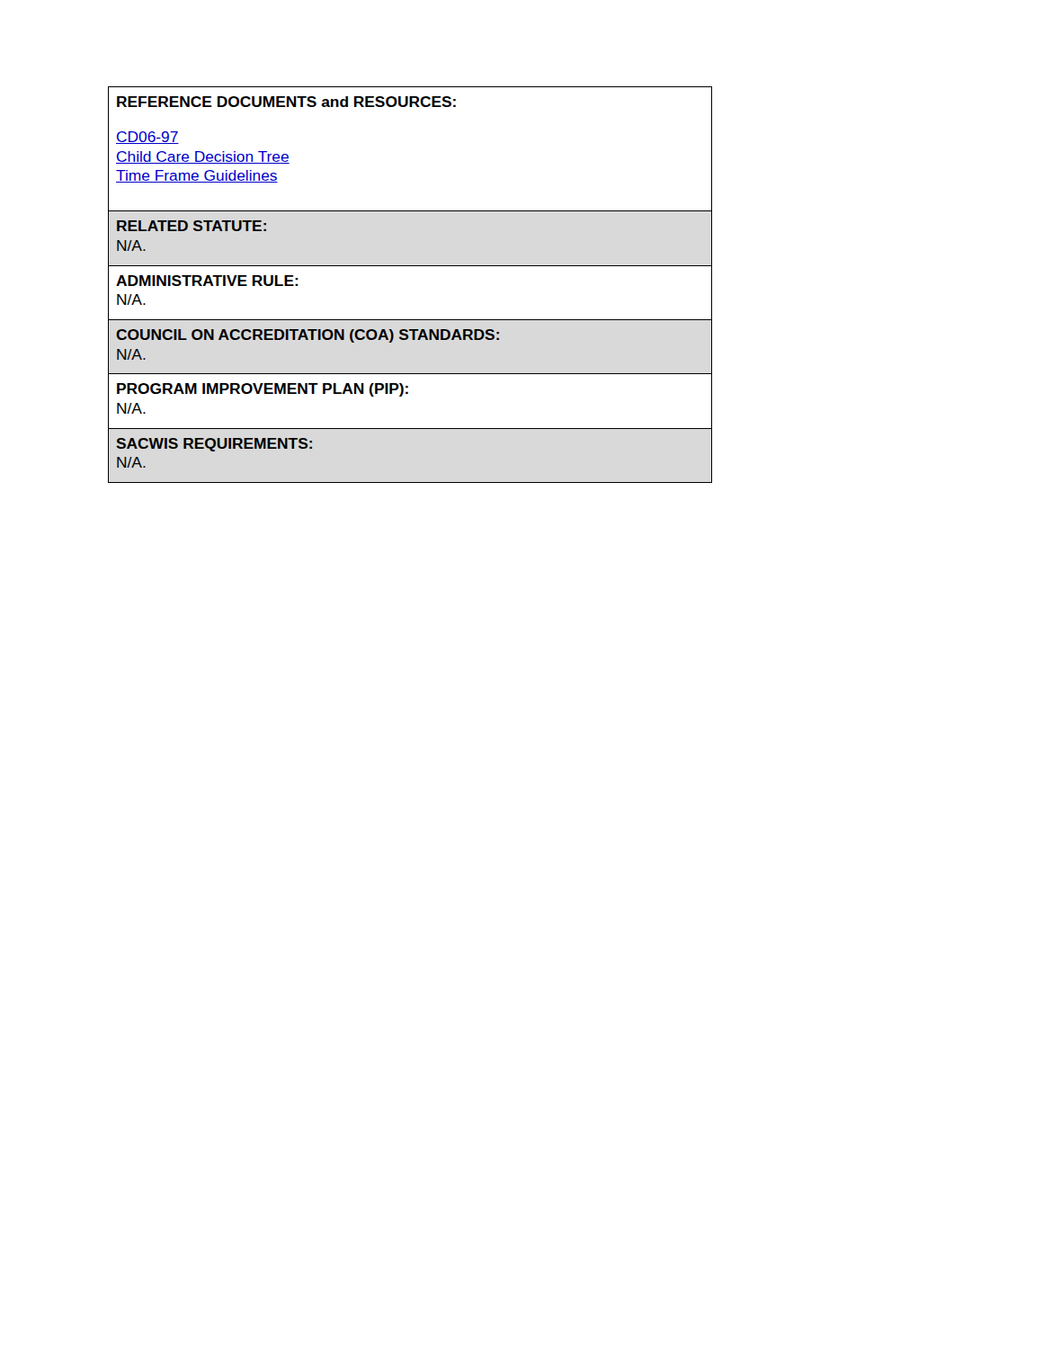| REFERENCE DOCUMENTS and RESOURCES: CD06-97 Child Care Decision Tree Time Frame Guidelines |
| RELATED STATUTE: N/A. |
| ADMINISTRATIVE RULE: N/A. |
| COUNCIL ON ACCREDITATION (COA) STANDARDS: N/A. |
| PROGRAM IMPROVEMENT PLAN (PIP): N/A. |
| SACWIS REQUIREMENTS: N/A. |